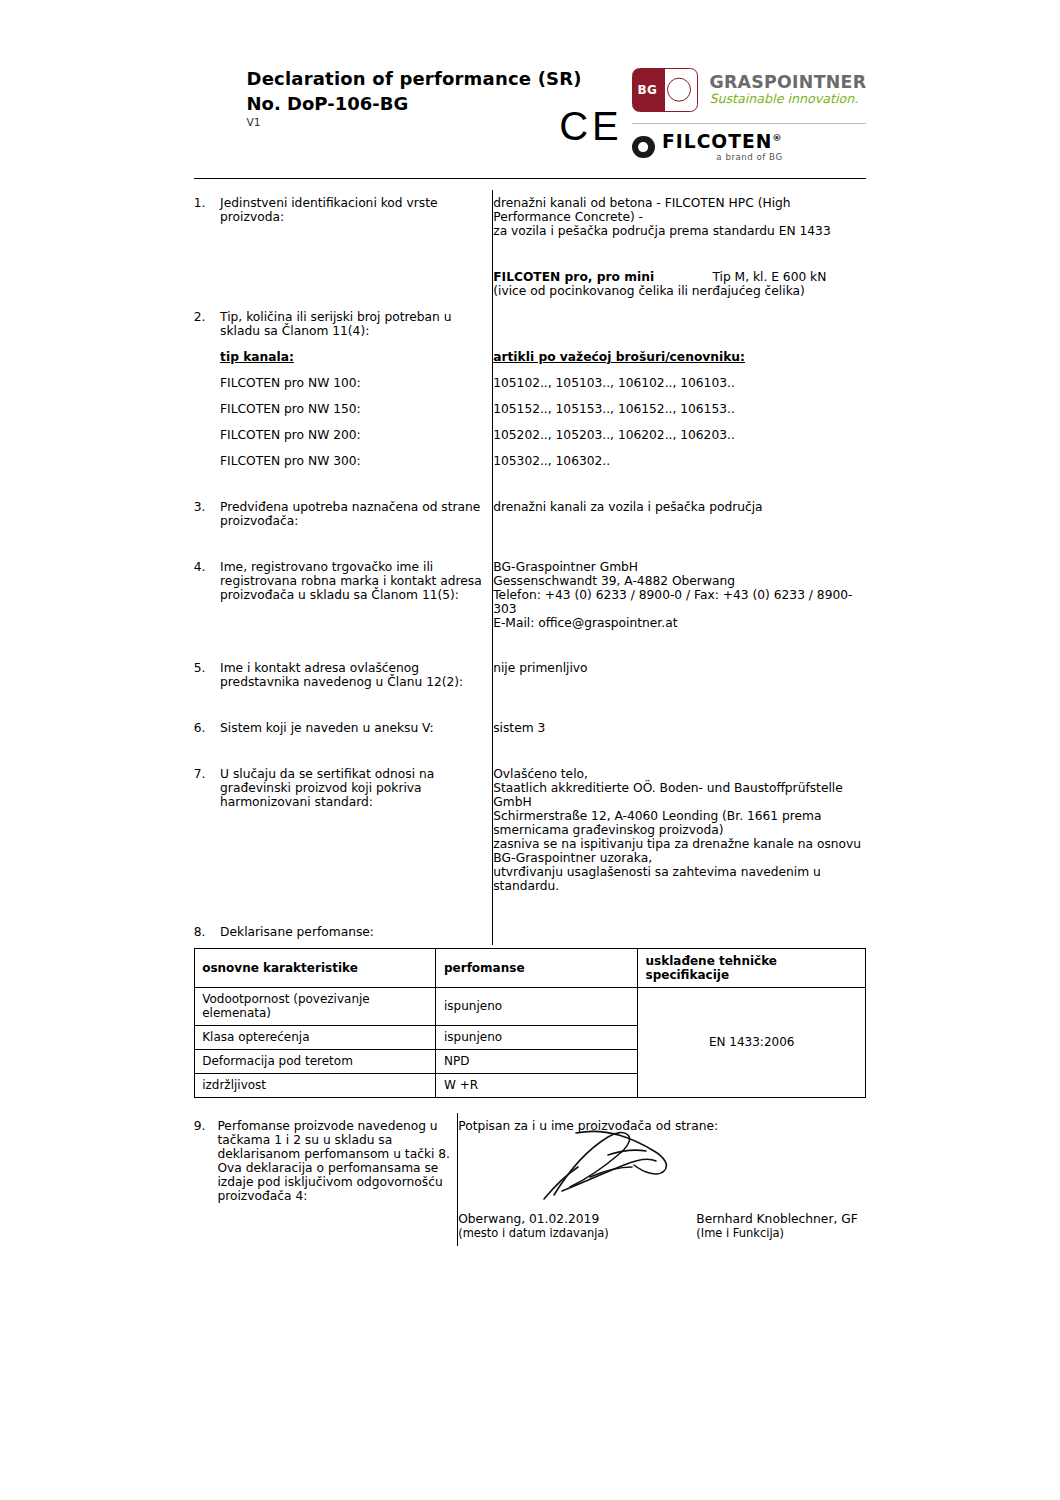Declaration of performance (SR)
No. DoP-106-BG
V1
C E
GRASPOINTNER
Sustainable innovation.
FILCOTEN®
a brand of BG
| 1. | Jedinstveni identifikacioni kod vrste proizvoda: | drenažni kanali od betona - FILCOTEN HPC (High Performance Concrete) - za vozila i pešačka područja prema standardu EN 1433 |
| | | FILCOTEN pro, pro mini Tip M, kl. E 600 kN (ivice od pocinkovanog čelika ili nerđajućeg čelika) |
| 2. | Tip, količina ili serijski broj potreban u skladu sa Članom 11(4): | |
| | tip kanala: | artikli po važećoj brošuri/cenovniku: |
| | FILCOTEN pro NW 100: | 105102.., 105103.., 106102.., 106103.. |
| | FILCOTEN pro NW 150: | 105152.., 105153.., 106152.., 106153.. |
| | FILCOTEN pro NW 200: | 105202.., 105203.., 106202.., 106203.. |
| | FILCOTEN pro NW 300: | 105302.., 106302.. |
| 3. | Predviđena upotreba naznačena od strane proizvođača: | drenažni kanali za vozila i pešačka područja |
| 4. | Ime, registrovano trgovačko ime ili registrovana robna marka i kontakt adresa proizvođača u skladu sa Članom 11(5): | BG-Graspointner GmbH Gessenschwandt 39, A-4882 Oberwang Telefon: +43 (0) 6233 / 8900-0 / Fax: +43 (0) 6233 / 8900-303 E-Mail: office@graspointner.at |
| 5. | Ime i kontakt adresa ovlašćenog predstavnika navedenog u Članu 12(2): | nije primenljivo |
| 6. | Sistem koji je naveden u aneksu V: | sistem 3 |
| 7. | U slučaju da se sertifikat odnosi na građevinski proizvod koji pokriva harmonizovani standard: | Ovlašćeno telo, Staatlich akkreditierte OÖ. Boden- und Baustoffprüfstelle GmbH Schirmerstraße 12, A-4060 Leonding (Br. 1661 prema smernicama građevinskog proizvoda) zasniva se na ispitivanju tipa za drenažne kanale na osnovu BG-Graspointner uzoraka, utvrđivanju usaglašenosti sa zahtevima navedenim u standardu. |
| 8. | Deklarisane perfomanse: | |
| osnovne karakteristike | perfomanse | usklađene tehničke specifikacije |
| --- | --- | --- |
| Vodootpornost (povezivanje elemenata) | ispunjeno | EN 1433:2006 |
| Klasa opterećenja | ispunjeno |
| Deformacija pod teretom | NPD |
| izdržljivost | W +R |
| 9. | Perfomanse proizvode navedenog u tačkama 1 i 2 su u skladu sa deklarisanom perfomansom u tački 8. Ova deklaracija o perfomansama se izdaje pod isključivom odgovornošću proizvođača 4: | Potpisan za i u ime proizvođača od strane: Oberwang, 01.02.2019 (mesto i datum izdavanja) Bernhard Knoblechner, GF (Ime i Funkcija) |